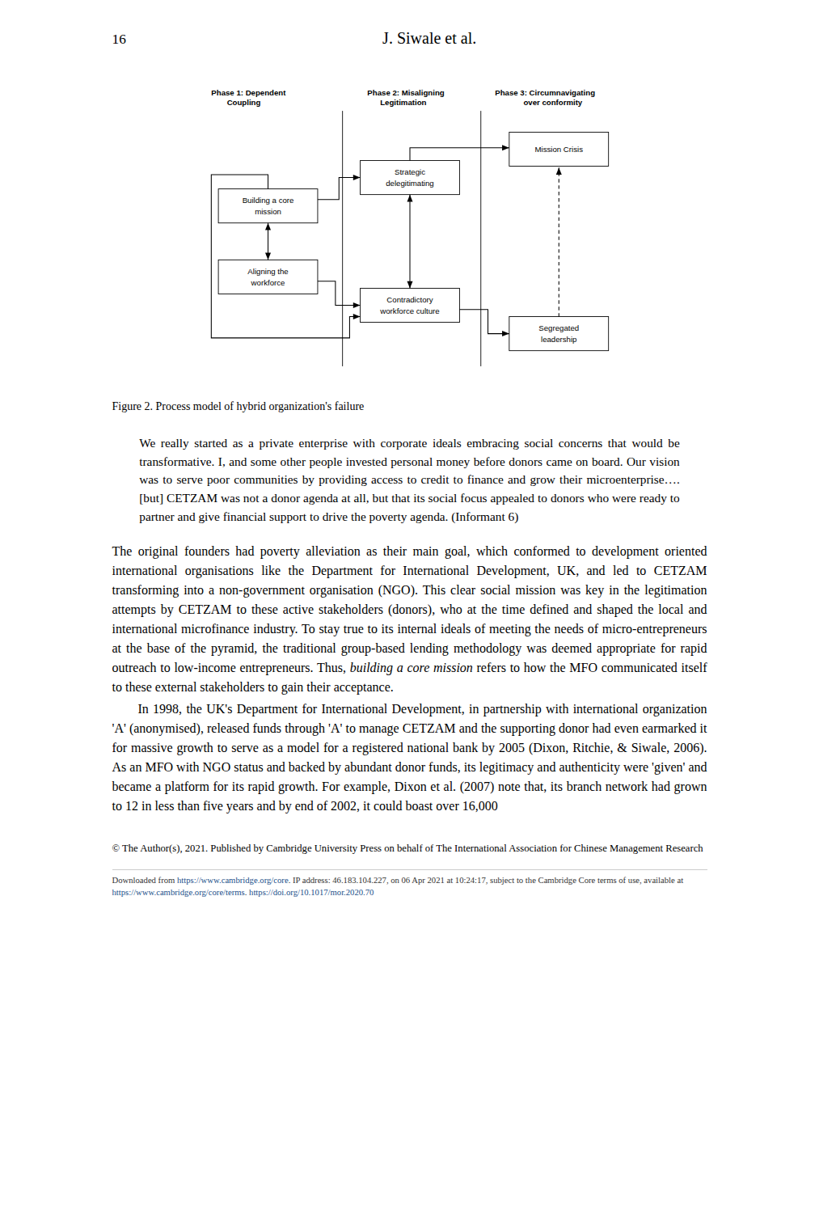16 J. Siwale et al.
Phase 1: Dependent Coupling Phase 2: Misaligning Legitimation Phase 3: Circumnavigating over conformity Building a core mission Aligning the workforce Strategic delegitimating Contradictory workforce culture Mission Crisis Segregated leadership
Figure 2. Process model of hybrid organization's failure
We really started as a private enterprise with corporate ideals embracing social concerns that would be transformative. I, and some other people invested personal money before donors came on board. Our vision was to serve poor communities by providing access to credit to finance and grow their microenterprise…. [but] CETZAM was not a donor agenda at all, but that its social focus appealed to donors who were ready to partner and give financial support to drive the poverty agenda. (Informant 6)
The original founders had poverty alleviation as their main goal, which conformed to development oriented international organisations like the Department for International Development, UK, and led to CETZAM transforming into a non-government organisation (NGO). This clear social mission was key in the legitimation attempts by CETZAM to these active stakeholders (donors), who at the time defined and shaped the local and international microfinance industry. To stay true to its internal ideals of meeting the needs of micro-entrepreneurs at the base of the pyramid, the traditional group-based lending methodology was deemed appropriate for rapid outreach to low-income entrepreneurs. Thus, building a core mission refers to how the MFO communicated itself to these external stakeholders to gain their acceptance.
In 1998, the UK's Department for International Development, in partnership with international organization 'A' (anonymised), released funds through 'A' to manage CETZAM and the supporting donor had even earmarked it for massive growth to serve as a model for a registered national bank by 2005 (Dixon, Ritchie, & Siwale, 2006). As an MFO with NGO status and backed by abundant donor funds, its legitimacy and authenticity were 'given' and became a platform for its rapid growth. For example, Dixon et al. (2007) note that, its branch network had grown to 12 in less than five years and by end of 2002, it could boast over 16,000
© The Author(s), 2021. Published by Cambridge University Press on behalf of The International Association for Chinese Management Research
Downloaded from https://www.cambridge.org/core. IP address: 46.183.104.227, on 06 Apr 2021 at 10:24:17, subject to the Cambridge Core terms of use, available at https://www.cambridge.org/core/terms. https://doi.org/10.1017/mor.2020.70